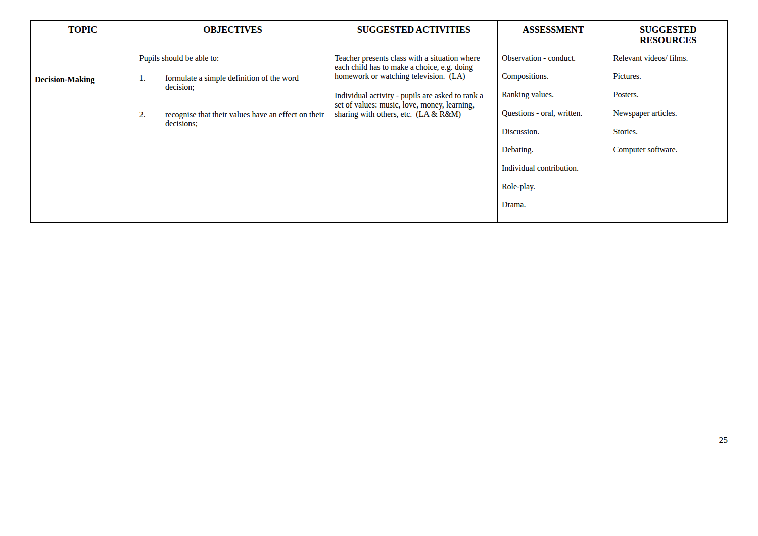| TOPIC | OBJECTIVES | SUGGESTED ACTIVITIES | ASSESSMENT | SUGGESTED RESOURCES |
| --- | --- | --- | --- | --- |
| Decision-Making | Pupils should be able to: 1. formulate a simple definition of the word decision; 2. recognise that their values have an effect on their decisions; | Teacher presents class with a situation where each child has to make a choice, e.g. doing homework or watching television. (LA) Individual activity - pupils are asked to rank a set of values: music, love, money, learning, sharing with others, etc. (LA & R&M) | Observation - conduct. Compositions. Ranking values. Questions - oral, written. Discussion. Debating. Individual contribution. Role-play. Drama. | Relevant videos/ films. Pictures. Posters. Newspaper articles. Stories. Computer software. |
25